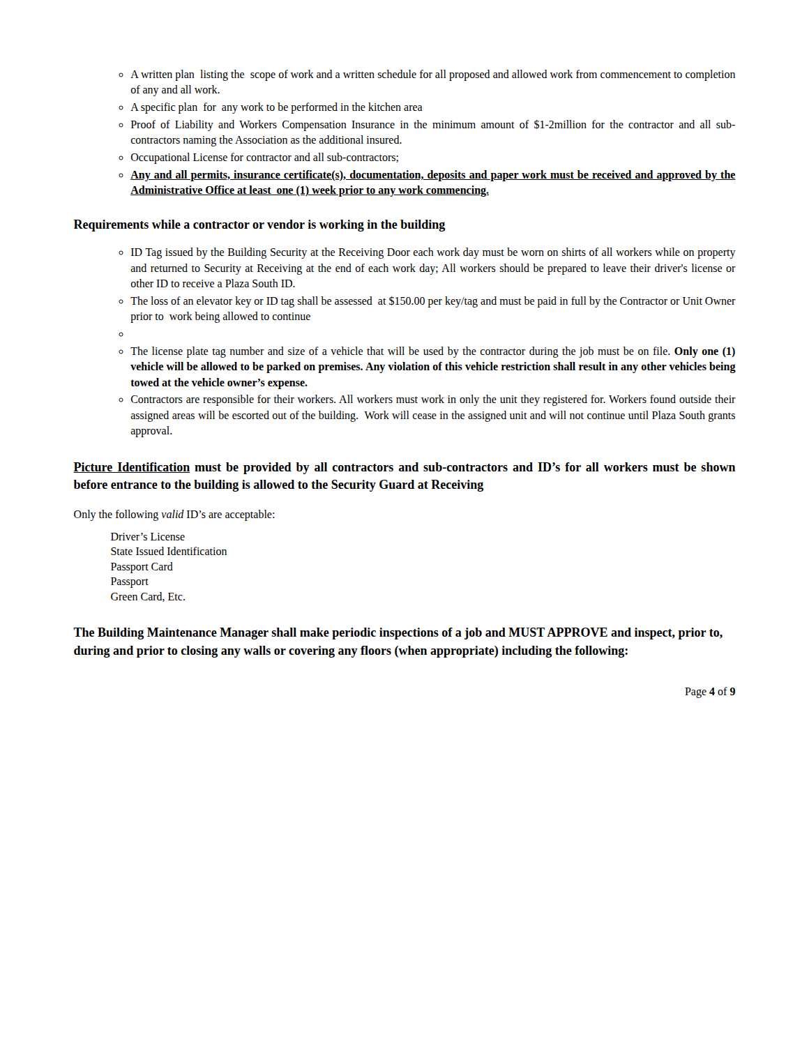A written plan listing the scope of work and a written schedule for all proposed and allowed work from commencement to completion of any and all work.
A specific plan for any work to be performed in the kitchen area
Proof of Liability and Workers Compensation Insurance in the minimum amount of $1-2million for the contractor and all sub-contractors naming the Association as the additional insured.
Occupational License for contractor and all sub-contractors;
Any and all permits, insurance certificate(s), documentation, deposits and paper work must be received and approved by the Administrative Office at least one (1) week prior to any work commencing.
Requirements while a contractor or vendor is working in the building
ID Tag issued by the Building Security at the Receiving Door each work day must be worn on shirts of all workers while on property and returned to Security at Receiving at the end of each work day; All workers should be prepared to leave their driver's license or other ID to receive a Plaza South ID.
The loss of an elevator key or ID tag shall be assessed at $150.00 per key/tag and must be paid in full by the Contractor or Unit Owner prior to work being allowed to continue
The license plate tag number and size of a vehicle that will be used by the contractor during the job must be on file. Only one (1) vehicle will be allowed to be parked on premises. Any violation of this vehicle restriction shall result in any other vehicles being towed at the vehicle owner’s expense.
Contractors are responsible for their workers. All workers must work in only the unit they registered for. Workers found outside their assigned areas will be escorted out of the building. Work will cease in the assigned unit and will not continue until Plaza South grants approval.
Picture Identification must be provided by all contractors and sub-contractors and ID’s for all workers must be shown before entrance to the building is allowed to the Security Guard at Receiving
Only the following valid ID’s are acceptable:
Driver’s License
State Issued Identification
Passport Card
Passport
Green Card, Etc.
The Building Maintenance Manager shall make periodic inspections of a job and MUST APPROVE and inspect, prior to, during and prior to closing any walls or covering any floors (when appropriate) including the following:
Page 4 of 9